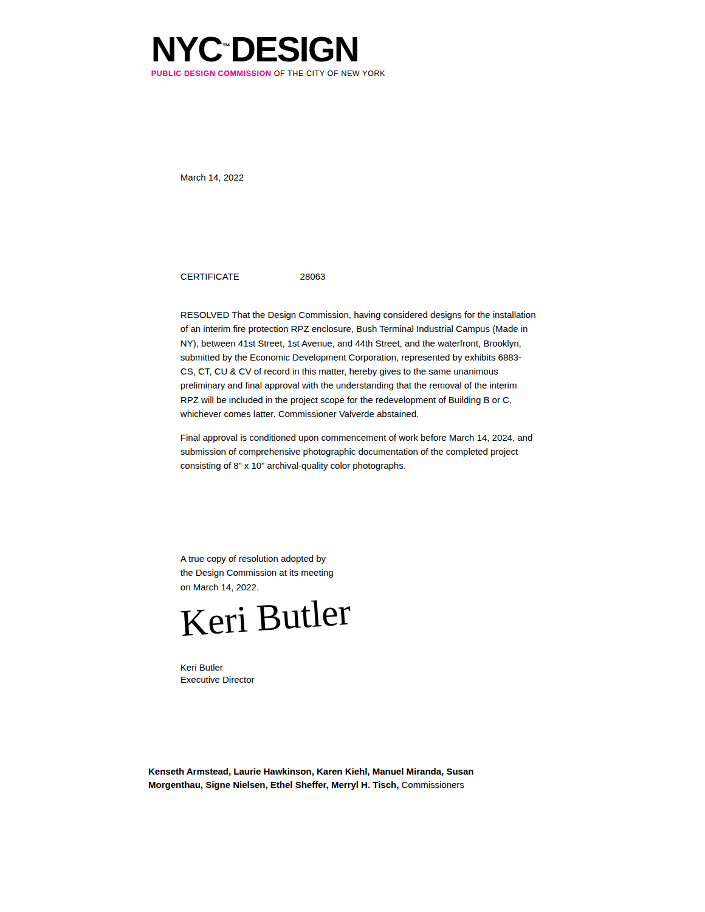NYC™DESIGN
PUBLIC DESIGN COMMISSION OF THE CITY OF NEW YORK
March 14, 2022
CERTIFICATE 28063
RESOLVED That the Design Commission, having considered designs for the installation of an interim fire protection RPZ enclosure, Bush Terminal Industrial Campus (Made in NY), between 41st Street, 1st Avenue, and 44th Street, and the waterfront, Brooklyn, submitted by the Economic Development Corporation, represented by exhibits 6883-CS, CT, CU & CV of record in this matter, hereby gives to the same unanimous preliminary and final approval with the understanding that the removal of the interim RPZ will be included in the project scope for the redevelopment of Building B or C, whichever comes latter. Commissioner Valverde abstained.
Final approval is conditioned upon commencement of work before March 14, 2024, and submission of comprehensive photographic documentation of the completed project consisting of 8” x 10” archival-quality color photographs.
A true copy of resolution adopted by
the Design Commission at its meeting
on March 14, 2022.
Keri Butler
Keri Butler
Executive Director
Kenseth Armstead, Laurie Hawkinson, Karen Kiehl, Manuel Miranda, Susan Morgenthau, Signe Nielsen, Ethel Sheffer, Merryl H. Tisch, Commissioners